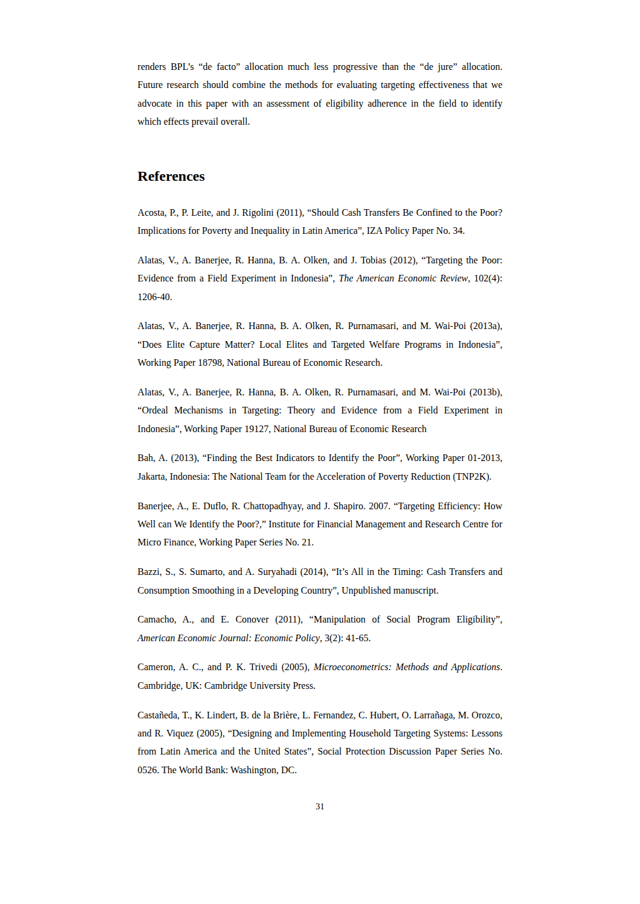renders BPL’s “de facto” allocation much less progressive than the “de jure” allocation. Future research should combine the methods for evaluating targeting effectiveness that we advocate in this paper with an assessment of eligibility adherence in the field to identify which effects prevail overall.
References
Acosta, P., P. Leite, and J. Rigolini (2011), “Should Cash Transfers Be Confined to the Poor? Implications for Poverty and Inequality in Latin America”, IZA Policy Paper No. 34.
Alatas, V., A. Banerjee, R. Hanna, B. A. Olken, and J. Tobias (2012), “Targeting the Poor: Evidence from a Field Experiment in Indonesia”, The American Economic Review, 102(4): 1206-40.
Alatas, V., A. Banerjee, R. Hanna, B. A. Olken, R. Purnamasari, and M. Wai-Poi (2013a), “Does Elite Capture Matter? Local Elites and Targeted Welfare Programs in Indonesia”, Working Paper 18798, National Bureau of Economic Research.
Alatas, V., A. Banerjee, R. Hanna, B. A. Olken, R. Purnamasari, and M. Wai-Poi (2013b), “Ordeal Mechanisms in Targeting: Theory and Evidence from a Field Experiment in Indonesia”, Working Paper 19127, National Bureau of Economic Research
Bah, A. (2013), “Finding the Best Indicators to Identify the Poor”, Working Paper 01-2013, Jakarta, Indonesia: The National Team for the Acceleration of Poverty Reduction (TNP2K).
Banerjee, A., E. Duflo, R. Chattopadhyay, and J. Shapiro. 2007. “Targeting Efficiency: How Well can We Identify the Poor?,” Institute for Financial Management and Research Centre for Micro Finance, Working Paper Series No. 21.
Bazzi, S., S. Sumarto, and A. Suryahadi (2014), “It’s All in the Timing: Cash Transfers and Consumption Smoothing in a Developing Country”, Unpublished manuscript.
Camacho, A., and E. Conover (2011), “Manipulation of Social Program Eligibility”, American Economic Journal: Economic Policy, 3(2): 41-65.
Cameron, A. C., and P. K. Trivedi (2005), Microeconometrics: Methods and Applications. Cambridge, UK: Cambridge University Press.
Castañeda, T., K. Lindert, B. de la Brière, L. Fernandez, C. Hubert, O. Larrañaga, M. Orozco, and R. Viquez (2005), “Designing and Implementing Household Targeting Systems: Lessons from Latin America and the United States”, Social Protection Discussion Paper Series No. 0526. The World Bank: Washington, DC.
31